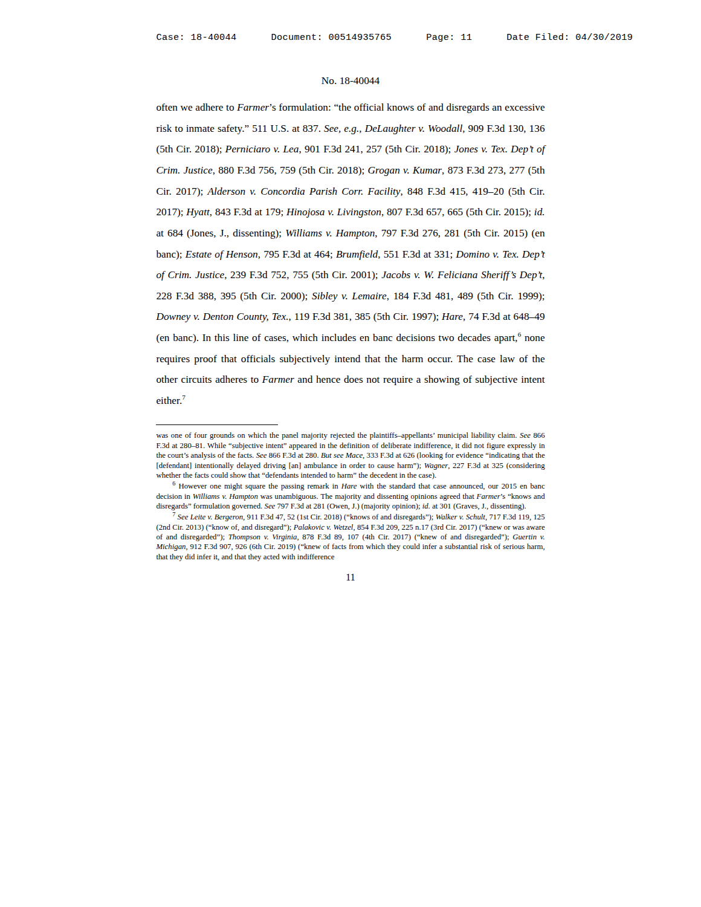Case: 18-40044 Document: 00514935765 Page: 11 Date Filed: 04/30/2019
No. 18-40044
often we adhere to Farmer’s formulation: “the official knows of and disregards an excessive risk to inmate safety.” 511 U.S. at 837. See, e.g., DeLaughter v. Woodall, 909 F.3d 130, 136 (5th Cir. 2018); Perniciaro v. Lea, 901 F.3d 241, 257 (5th Cir. 2018); Jones v. Tex. Dep’t of Crim. Justice, 880 F.3d 756, 759 (5th Cir. 2018); Grogan v. Kumar, 873 F.3d 273, 277 (5th Cir. 2017); Alderson v. Concordia Parish Corr. Facility, 848 F.3d 415, 419–20 (5th Cir. 2017); Hyatt, 843 F.3d at 179; Hinojosa v. Livingston, 807 F.3d 657, 665 (5th Cir. 2015); id. at 684 (Jones, J., dissenting); Williams v. Hampton, 797 F.3d 276, 281 (5th Cir. 2015) (en banc); Estate of Henson, 795 F.3d at 464; Brumfield, 551 F.3d at 331; Domino v. Tex. Dep’t of Crim. Justice, 239 F.3d 752, 755 (5th Cir. 2001); Jacobs v. W. Feliciana Sheriff’s Dep’t, 228 F.3d 388, 395 (5th Cir. 2000); Sibley v. Lemaire, 184 F.3d 481, 489 (5th Cir. 1999); Downey v. Denton County, Tex., 119 F.3d 381, 385 (5th Cir. 1997); Hare, 74 F.3d at 648–49 (en banc). In this line of cases, which includes en banc decisions two decades apart,6 none requires proof that officials subjectively intend that the harm occur. The case law of the other circuits adheres to Farmer and hence does not require a showing of subjective intent either.7
was one of four grounds on which the panel majority rejected the plaintiffs–appellants’ municipal liability claim. See 866 F.3d at 280–81. While “subjective intent” appeared in the definition of deliberate indifference, it did not figure expressly in the court’s analysis of the facts. See 866 F.3d at 280. But see Mace, 333 F.3d at 626 (looking for evidence “indicating that the [defendant] intentionally delayed driving [an] ambulance in order to cause harm”); Wagner, 227 F.3d at 325 (considering whether the facts could show that “defendants intended to harm” the decedent in the case).
6 However one might square the passing remark in Hare with the standard that case announced, our 2015 en banc decision in Williams v. Hampton was unambiguous. The majority and dissenting opinions agreed that Farmer’s “knows and disregards” formulation governed. See 797 F.3d at 281 (Owen, J.) (majority opinion); id. at 301 (Graves, J., dissenting).
7 See Leite v. Bergeron, 911 F.3d 47, 52 (1st Cir. 2018) (“knows of and disregards”); Walker v. Schult, 717 F.3d 119, 125 (2nd Cir. 2013) (“know of, and disregard”); Palakovic v. Wetzel, 854 F.3d 209, 225 n.17 (3rd Cir. 2017) (“knew or was aware of and disregarded”); Thompson v. Virginia, 878 F.3d 89, 107 (4th Cir. 2017) (“knew of and disregarded”); Guertin v. Michigan, 912 F.3d 907, 926 (6th Cir. 2019) (“knew of facts from which they could infer a substantial risk of serious harm, that they did infer it, and that they acted with indifference
11